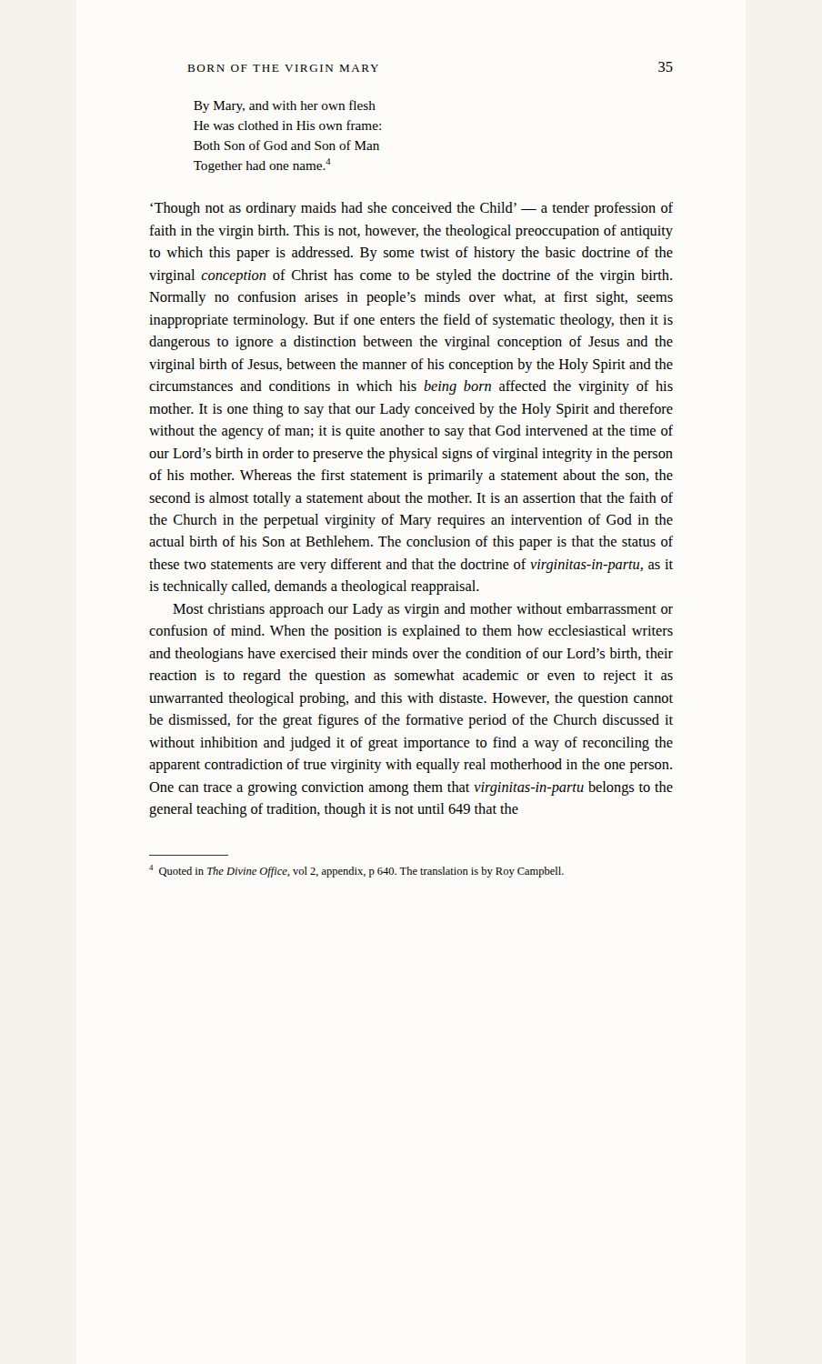Born of the Virgin Mary 35
By Mary, and with her own flesh
He was clothed in His own frame:
Both Son of God and Son of Man
Together had one name.4
‘Though not as ordinary maids had she conceived the Child’ — a tender profession of faith in the virgin birth. This is not, however, the theological preoccupation of antiquity to which this paper is addressed. By some twist of history the basic doctrine of the virginal conception of Christ has come to be styled the doctrine of the virgin birth. Normally no confusion arises in people’s minds over what, at first sight, seems inappropriate terminology. But if one enters the field of systematic theology, then it is dangerous to ignore a distinction between the virginal conception of Jesus and the virginal birth of Jesus, between the manner of his conception by the Holy Spirit and the circumstances and conditions in which his being born affected the virginity of his mother. It is one thing to say that our Lady conceived by the Holy Spirit and therefore without the agency of man; it is quite another to say that God intervened at the time of our Lord’s birth in order to preserve the physical signs of virginal integrity in the person of his mother. Whereas the first statement is primarily a statement about the son, the second is almost totally a statement about the mother. It is an assertion that the faith of the Church in the perpetual virginity of Mary requires an intervention of God in the actual birth of his Son at Bethlehem. The conclusion of this paper is that the status of these two statements are very different and that the doctrine of virginitas-in-partu, as it is technically called, demands a theological reappraisal.
Most christians approach our Lady as virgin and mother without embarrassment or confusion of mind. When the position is explained to them how ecclesiastical writers and theologians have exercised their minds over the condition of our Lord’s birth, their reaction is to regard the question as somewhat academic or even to reject it as unwarranted theological probing, and this with distaste. However, the question cannot be dismissed, for the great figures of the formative period of the Church discussed it without inhibition and judged it of great importance to find a way of reconciling the apparent contradiction of true virginity with equally real motherhood in the one person. One can trace a growing conviction among them that virginitas-in-partu belongs to the general teaching of tradition, though it is not until 649 that the
4 Quoted in The Divine Office, vol 2, appendix, p 640. The translation is by Roy Campbell.